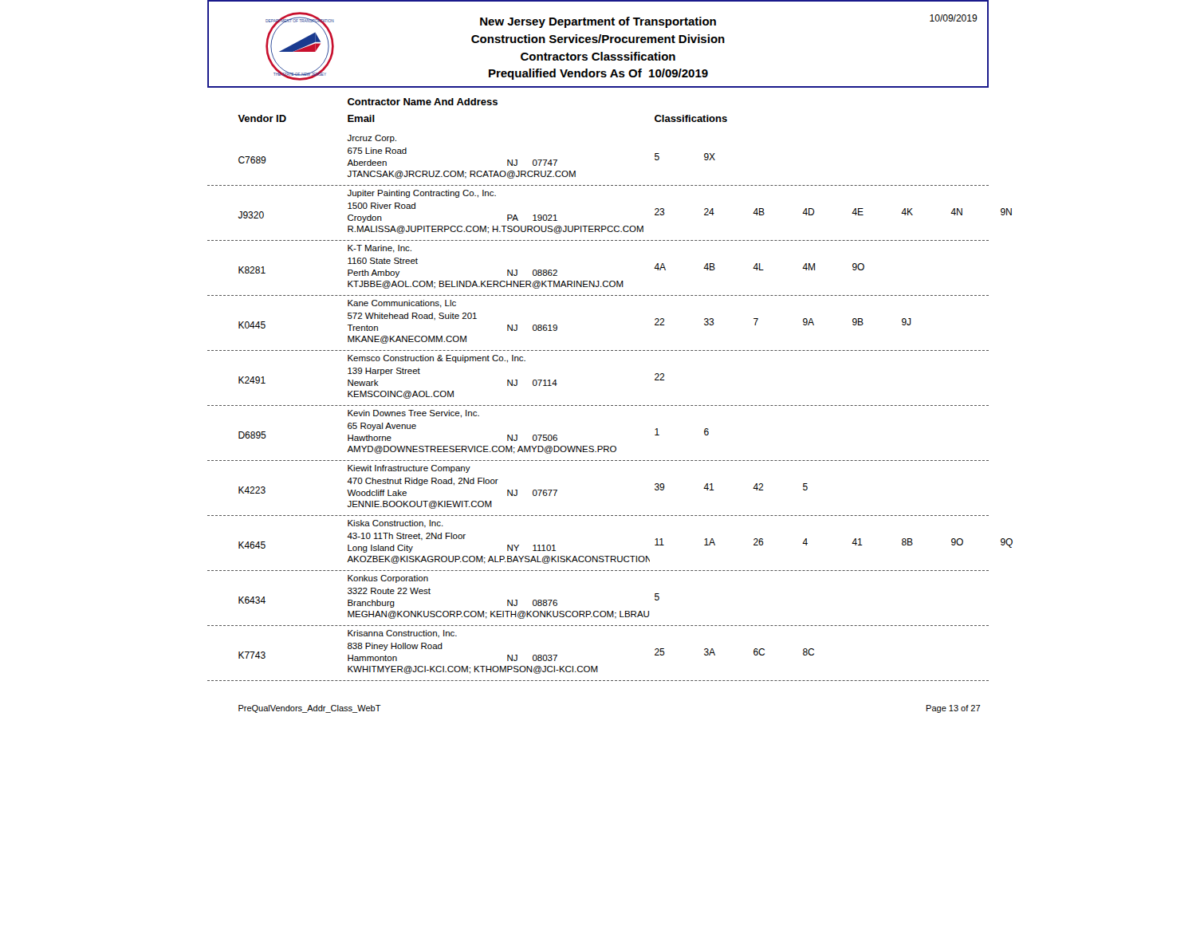10/09/2019
DEPARTMENT OF TRANSPORTATION THE STATE OF NEW JERSEY
New Jersey Department of Transportation
Construction Services/Procurement Division
Contractors Classsification
Prequalified Vendors As Of 10/09/2019
Contractor Name And Address
Vendor ID
Email
Classifications
C7689
Jrcruz Corp.
675 Line Road
Aberdeen NJ 07747
JTANCSAK@JRCRUZ.COM; RCATAO@JRCRUZ.COM
59X
J9320
Jupiter Painting Contracting Co., Inc.
1500 River Road
Croydon PA 19021
R.MALISSA@JUPITERPCC.COM; H.TSOUROUS@JUPITERPCC.COM
23244B 4D 4E 4K 4N 9N
K8281
K-T Marine, Inc.
1160 State Street
Perth Amboy NJ 08862
KTJBBE@AOL.COM; BELINDA.KERCHNER@KTMARINENJ.COM
4A 4B 4L 4M 9O
K0445
Kane Communications, Llc
572 Whitehead Road, Suite 201
Trenton NJ 08619
MKANE@KANECOMM.COM
223379A 9B 9J
K2491
Kemsco Construction & Equipment Co., Inc.
139 Harper Street
Newark NJ 07114
KEMSCOINC@AOL.COM
22
D6895
Kevin Downes Tree Service, Inc.
65 Royal Avenue
Hawthorne NJ 07506
AMYD@DOWNESTREESERVICE.COM; AMYD@DOWNES.PRO
16
K4223
Kiewit Infrastructure Company
470 Chestnut Ridge Road, 2Nd Floor
Woodcliff Lake NJ 07677
JENNIE.BOOKOUT@KIEWIT.COM
3941425
K4645
Kiska Construction, Inc.
43-10 11Th Street, 2Nd Floor
Long Island City NY 11101
AKOZBEK@KISKAGROUP.COM; ALP.BAYSAL@KISKACONSTRUCTION.COM
111A 264418B 9O 9Q
K6434
Konkus Corporation
3322 Route 22 West
Branchburg NJ 08876
MEGHAN@KONKUSCORP.COM; KEITH@KONKUSCORP.COM; LBRAUE@KONKUS
5
K7743
Krisanna Construction, Inc.
838 Piney Hollow Road
Hammonton NJ 08037
KWHITMYER@JCI-KCI.COM; KTHOMPSON@JCI-KCI.COM
253A 6C 8C
PreQualVendors_Addr_Class_WebT
Page 13 of 27